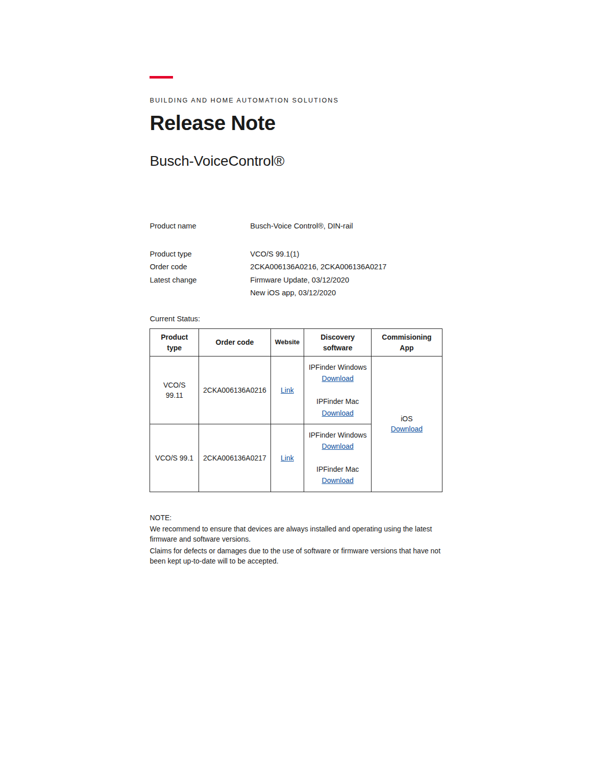Building and Home Automation Solutions
Release Note
Busch-VoiceControl®
Product name
Busch-Voice Control®, DIN-rail
Product type
VCO/S 99.1(1)
Order code
2CKA006136A0216, 2CKA006136A0217
Latest change
Firmware Update, 03/12/2020
New iOS app, 03/12/2020
Current Status:
| Product type | Order code | Website | Discovery software | Commisioning App |
| --- | --- | --- | --- | --- |
| VCO/S 99.11 | 2CKA006136A0216 | Link | IPFinder Windows Download IPFinder Mac Download | iOS Download |
| VCO/S 99.1 | 2CKA006136A0217 | Link | IPFinder Windows Download IPFinder Mac Download |
NOTE:
We recommend to ensure that devices are always installed and operating using the latest firmware and software versions.
Claims for defects or damages due to the use of software or firmware versions that have not been kept up-to-date will to be accepted.